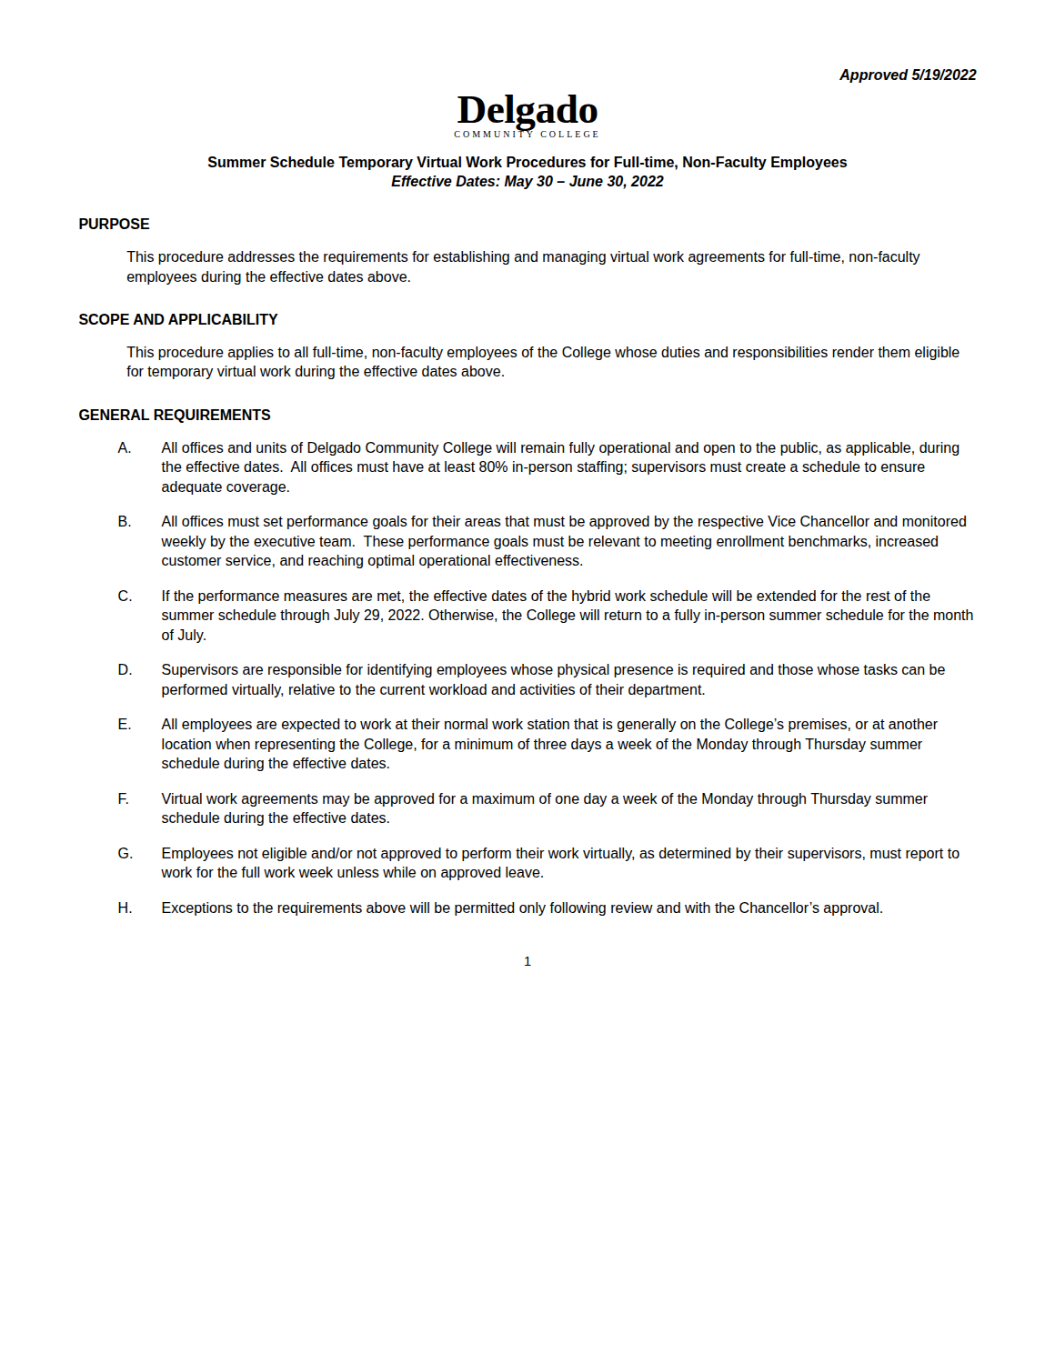Approved 5/19/2022
Delgado
COMMUNITY COLLEGE
Summer Schedule Temporary Virtual Work Procedures for Full-time, Non-Faculty Employees Effective Dates: May 30 – June 30, 2022
PURPOSE
This procedure addresses the requirements for establishing and managing virtual work agreements for full-time, non-faculty employees during the effective dates above.
SCOPE AND APPLICABILITY
This procedure applies to all full-time, non-faculty employees of the College whose duties and responsibilities render them eligible for temporary virtual work during the effective dates above.
GENERAL REQUIREMENTS
A. All offices and units of Delgado Community College will remain fully operational and open to the public, as applicable, during the effective dates. All offices must have at least 80% in-person staffing; supervisors must create a schedule to ensure adequate coverage.
B. All offices must set performance goals for their areas that must be approved by the respective Vice Chancellor and monitored weekly by the executive team. These performance goals must be relevant to meeting enrollment benchmarks, increased customer service, and reaching optimal operational effectiveness.
C. If the performance measures are met, the effective dates of the hybrid work schedule will be extended for the rest of the summer schedule through July 29, 2022. Otherwise, the College will return to a fully in-person summer schedule for the month of July.
D. Supervisors are responsible for identifying employees whose physical presence is required and those whose tasks can be performed virtually, relative to the current workload and activities of their department.
E. All employees are expected to work at their normal work station that is generally on the College’s premises, or at another location when representing the College, for a minimum of three days a week of the Monday through Thursday summer schedule during the effective dates.
F. Virtual work agreements may be approved for a maximum of one day a week of the Monday through Thursday summer schedule during the effective dates.
G. Employees not eligible and/or not approved to perform their work virtually, as determined by their supervisors, must report to work for the full work week unless while on approved leave.
H. Exceptions to the requirements above will be permitted only following review and with the Chancellor’s approval.
1